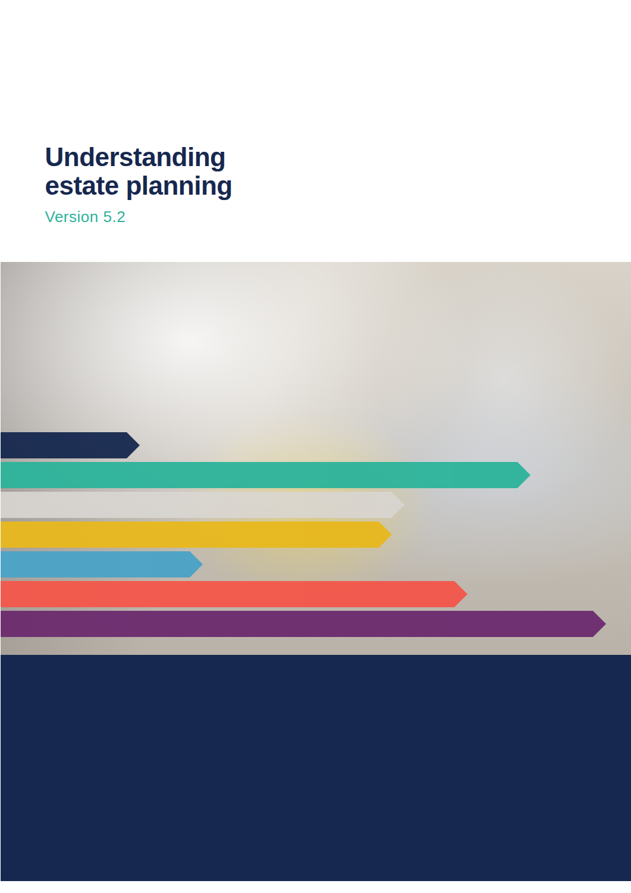Understanding
estate planning
Version 5.2